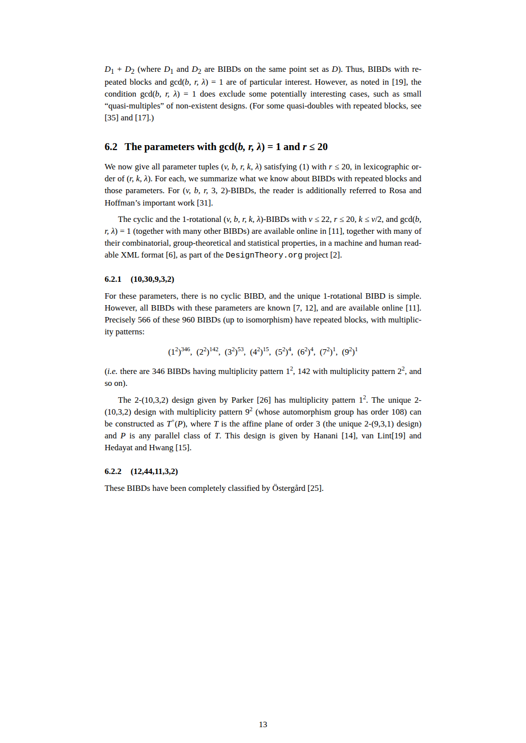D1 + D2 (where D1 and D2 are BIBDs on the same point set as D). Thus, BIBDs with repeated blocks and gcd(b, r, λ) = 1 are of particular interest. However, as noted in [19], the condition gcd(b, r, λ) = 1 does exclude some potentially interesting cases, such as small “quasi-multiples” of non-existent designs. (For some quasi-doubles with repeated blocks, see [35] and [17].)
6.2 The parameters with gcd(b, r, λ) = 1 and r ≤ 20
We now give all parameter tuples (v, b, r, k, λ) satisfying (1) with r ≤ 20, in lexicographic order of (r, k, λ). For each, we summarize what we know about BIBDs with repeated blocks and those parameters. For (v, b, r, 3, 2)-BIBDs, the reader is additionally referred to Rosa and Hoffman’s important work [31].
The cyclic and the 1-rotational (v, b, r, k, λ)-BIBDs with v ≤ 22, r ≤ 20, k ≤ v/2, and gcd(b, r, λ) = 1 (together with many other BIBDs) are available online in [11], together with many of their combinatorial, group-theoretical and statistical properties, in a machine and human readable XML format [6], as part of the DesignTheory.org project [2].
6.2.1(10,30,9,3,2)
For these parameters, there is no cyclic BIBD, and the unique 1-rotational BIBD is simple. However, all BIBDs with these parameters are known [7, 12], and are available online [11]. Precisely 566 of these 960 BIBDs (up to isomorphism) have repeated blocks, with multiplicity patterns:
(12)346, (22)142, (32)53, (42)15, (52)4, (62)4, (72)1, (92)1
(i.e. there are 346 BIBDs having multiplicity pattern 12, 142 with multiplicity pattern 22, and so on).
The 2-(10,3,2) design given by Parker [26] has multiplicity pattern 12. The unique 2-(10,3,2) design with multiplicity pattern 92 (whose automorphism group has order 108) can be constructed as T+(P), where T is the affine plane of order 3 (the unique 2-(9,3,1) design) and P is any parallel class of T. This design is given by Hanani [14], van Lint[19] and Hedayat and Hwang [15].
6.2.2(12,44,11,3,2)
These BIBDs have been completely classified by Östergård [25].
13